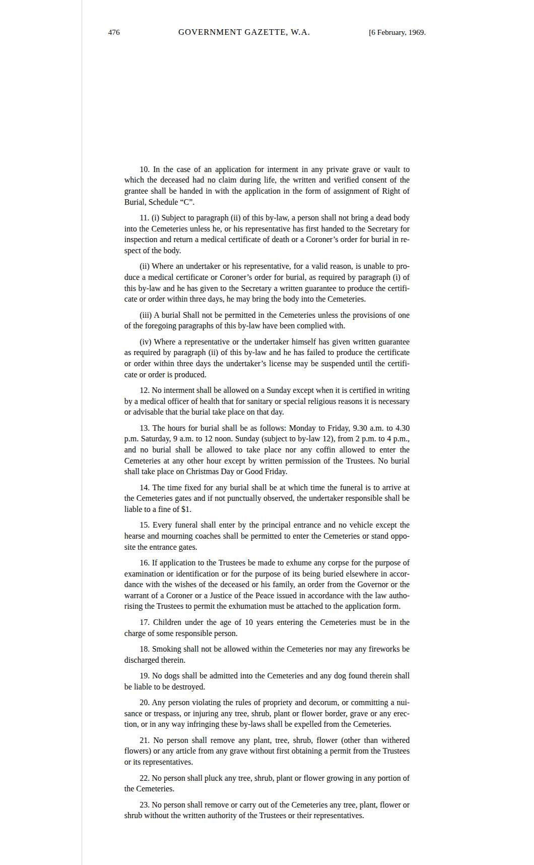476 GOVERNMENT GAZETTE, W.A. [6 February, 1969.
10. In the case of an application for interment in any private grave or vault to which the deceased had no claim during life, the written and verified consent of the grantee shall be handed in with the application in the form of assignment of Right of Burial, Schedule “C”.
11. (i) Subject to paragraph (ii) of this by-law, a person shall not bring a dead body into the Cemeteries unless he, or his representative has first handed to the Secretary for inspection and return a medical certificate of death or a Coroner’s order for burial in respect of the body.
(ii) Where an undertaker or his representative, for a valid reason, is unable to produce a medical certificate or Coroner’s order for burial, as required by paragraph (i) of this by-law and he has given to the Secretary a written guarantee to produce the certificate or order within three days, he may bring the body into the Cemeteries.
(iii) A burial Shall not be permitted in the Cemeteries unless the provisions of one of the foregoing paragraphs of this by-law have been complied with.
(iv) Where a representative or the undertaker himself has given written guarantee as required by paragraph (ii) of this by-law and he has failed to produce the certificate or order within three days the undertaker’s license may be suspended until the certificate or order is produced.
12. No interment shall be allowed on a Sunday except when it is certified in writing by a medical officer of health that for sanitary or special religious reasons it is necessary or advisable that the burial take place on that day.
13. The hours for burial shall be as follows: Monday to Friday, 9.30 a.m. to 4.30 p.m. Saturday, 9 a.m. to 12 noon. Sunday (subject to by-law 12), from 2 p.m. to 4 p.m., and no burial shall be allowed to take place nor any coffin allowed to enter the Cemeteries at any other hour except by written permission of the Trustees. No burial shall take place on Christmas Day or Good Friday.
14. The time fixed for any burial shall be at which time the funeral is to arrive at the Cemeteries gates and if not punctually observed, the undertaker responsible shall be liable to a fine of $1.
15. Every funeral shall enter by the principal entrance and no vehicle except the hearse and mourning coaches shall be permitted to enter the Cemeteries or stand opposite the entrance gates.
16. If application to the Trustees be made to exhume any corpse for the purpose of examination or identification or for the purpose of its being buried elsewhere in accordance with the wishes of the deceased or his family, an order from the Governor or the warrant of a Coroner or a Justice of the Peace issued in accordance with the law authorising the Trustees to permit the exhumation must be attached to the application form.
17. Children under the age of 10 years entering the Cemeteries must be in the charge of some responsible person.
18. Smoking shall not be allowed within the Cemeteries nor may any fireworks be discharged therein.
19. No dogs shall be admitted into the Cemeteries and any dog found therein shall be liable to be destroyed.
20. Any person violating the rules of propriety and decorum, or committing a nuisance or trespass, or injuring any tree, shrub, plant or flower border, grave or any erection, or in any way infringing these by-laws shall be expelled from the Cemeteries.
21. No person shall remove any plant, tree, shrub, flower (other than withered flowers) or any article from any grave without first obtaining a permit from the Trustees or its representatives.
22. No person shall pluck any tree, shrub, plant or flower growing in any portion of the Cemeteries.
23. No person shall remove or carry out of the Cemeteries any tree, plant, flower or shrub without the written authority of the Trustees or their representatives.